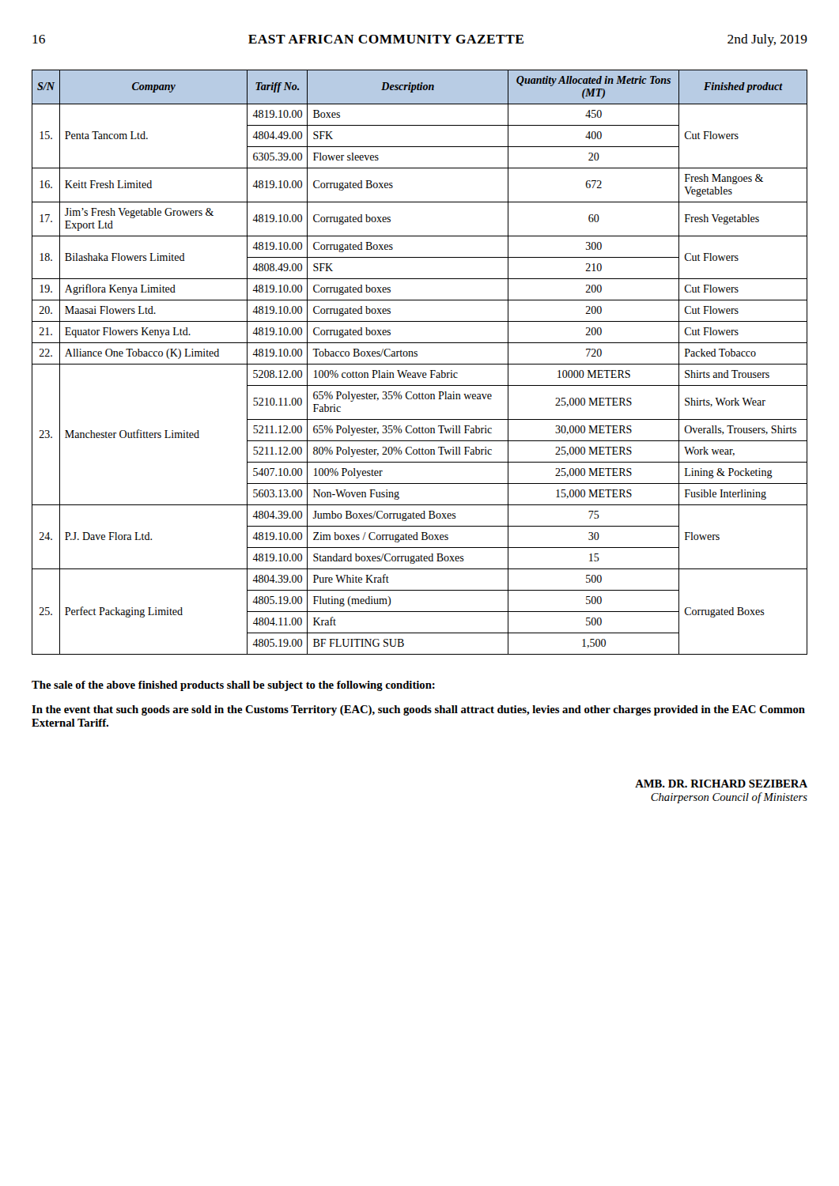16
EAST AFRICAN COMMUNITY GAZETTE
2nd July, 2019
| S/N | Company | Tariff No. | Description | Quantity Allocated in Metric Tons (MT) | Finished product |
| --- | --- | --- | --- | --- | --- |
| 15. | Penta Tancom Ltd. | 4819.10.00 | Boxes | 450 | Cut Flowers |
| 4804.49.00 | SFK | 400 |
| 6305.39.00 | Flower sleeves | 20 |
| 16. | Keitt Fresh Limited | 4819.10.00 | Corrugated Boxes | 672 | Fresh Mangoes & Vegetables |
| 17. | Jim’s Fresh Vegetable Growers & Export Ltd | 4819.10.00 | Corrugated boxes | 60 | Fresh Vegetables |
| 18. | Bilashaka Flowers Limited | 4819.10.00 | Corrugated Boxes | 300 | Cut Flowers |
| 4808.49.00 | SFK | 210 |
| 19. | Agriflora Kenya Limited | 4819.10.00 | Corrugated boxes | 200 | Cut Flowers |
| 20. | Maasai Flowers Ltd. | 4819.10.00 | Corrugated boxes | 200 | Cut Flowers |
| 21. | Equator Flowers Kenya Ltd. | 4819.10.00 | Corrugated boxes | 200 | Cut Flowers |
| 22. | Alliance One Tobacco (K) Limited | 4819.10.00 | Tobacco Boxes/Cartons | 720 | Packed Tobacco |
| 23. | Manchester Outfitters Limited | 5208.12.00 | 100% cotton Plain Weave Fabric | 10000 METERS | Shirts and Trousers |
| 5210.11.00 | 65% Polyester, 35% Cotton Plain weave Fabric | 25,000 METERS | Shirts, Work Wear |
| 5211.12.00 | 65% Polyester, 35% Cotton Twill Fabric | 30,000 METERS | Overalls, Trousers, Shirts |
| 5211.12.00 | 80% Polyester, 20% Cotton Twill Fabric | 25,000 METERS | Work wear, |
| 5407.10.00 | 100% Polyester | 25,000 METERS | Lining & Pocketing |
| 5603.13.00 | Non-Woven Fusing | 15,000 METERS | Fusible Interlining |
| 24. | P.J. Dave Flora Ltd. | 4804.39.00 | Jumbo Boxes/Corrugated Boxes | 75 | Flowers |
| 4819.10.00 | Zim boxes / Corrugated Boxes | 30 |
| 4819.10.00 | Standard boxes/Corrugated Boxes | 15 |
| 25. | Perfect Packaging Limited | 4804.39.00 | Pure White Kraft | 500 | Corrugated Boxes |
| 4805.19.00 | Fluting (medium) | 500 |
| 4804.11.00 | Kraft | 500 |
| 4805.19.00 | BF FLUITING SUB | 1,500 |
The sale of the above finished products shall be subject to the following condition:
In the event that such goods are sold in the Customs Territory (EAC), such goods shall attract duties, levies and other charges provided in the EAC Common External Tariff.
AMB. DR. RICHARD SEZIBERA
Chairperson Council of Ministers